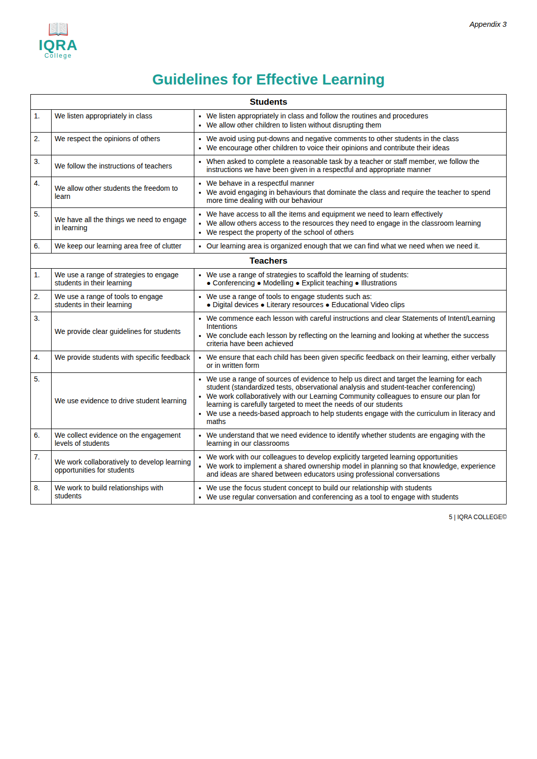📖
IQRA
College
Appendix 3
Guidelines for Effective Learning
| Students |
| --- |
| 1. | We listen appropriately in class | We listen appropriately in class and follow the routines and procedures We allow other children to listen without disrupting them |
| 2. | We respect the opinions of others | We avoid using put-downs and negative comments to other students in the class We encourage other children to voice their opinions and contribute their ideas |
| 3. | We follow the instructions of teachers | When asked to complete a reasonable task by a teacher or staff member, we follow the instructions we have been given in a respectful and appropriate manner |
| 4. | We allow other students the freedom to learn | We behave in a respectful manner We avoid engaging in behaviours that dominate the class and require the teacher to spend more time dealing with our behaviour |
| 5. | We have all the things we need to engage in learning | We have access to all the items and equipment we need to learn effectively We allow others access to the resources they need to engage in the classroom learning We respect the property of the school of others |
| 6. | We keep our learning area free of clutter | Our learning area is organized enough that we can find what we need when we need it. |
| Teachers |
| 1. | We use a range of strategies to engage students in their learning | We use a range of strategies to scaffold the learning of students: ● Conferencing ● Modelling ● Explicit teaching ● Illustrations |
| 2. | We use a range of tools to engage students in their learning | We use a range of tools to engage students such as: ● Digital devices ● Literary resources ● Educational Video clips |
| 3. | We provide clear guidelines for students | We commence each lesson with careful instructions and clear Statements of Intent/Learning Intentions We conclude each lesson by reflecting on the learning and looking at whether the success criteria have been achieved |
| 4. | We provide students with specific feedback | We ensure that each child has been given specific feedback on their learning, either verbally or in written form |
| 5. | We use evidence to drive student learning | We use a range of sources of evidence to help us direct and target the learning for each student (standardized tests, observational analysis and student-teacher conferencing) We work collaboratively with our Learning Community colleagues to ensure our plan for learning is carefully targeted to meet the needs of our students We use a needs-based approach to help students engage with the curriculum in literacy and maths |
| 6. | We collect evidence on the engagement levels of students | We understand that we need evidence to identify whether students are engaging with the learning in our classrooms |
| 7. | We work collaboratively to develop learning opportunities for students | We work with our colleagues to develop explicitly targeted learning opportunities We work to implement a shared ownership model in planning so that knowledge, experience and ideas are shared between educators using professional conversations |
| 8. | We work to build relationships with students | We use the focus student concept to build our relationship with students We use regular conversation and conferencing as a tool to engage with students |
5 | IQRA COLLEGE©